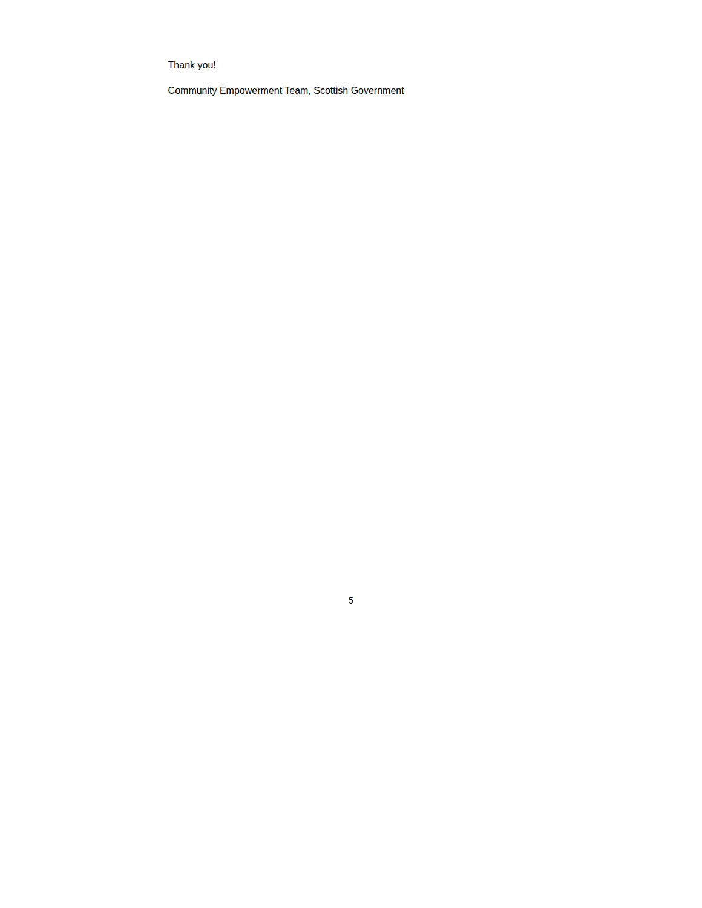Thank you!
Community Empowerment Team, Scottish Government
5